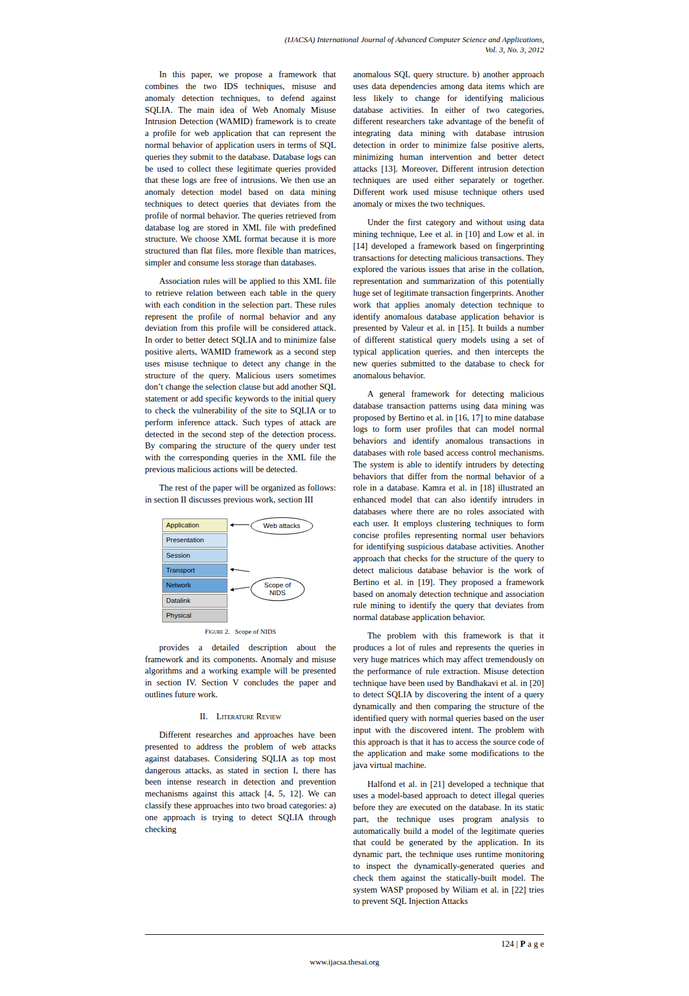(IJACSA) International Journal of Advanced Computer Science and Applications,
Vol. 3, No. 3, 2012
In this paper, we propose a framework that combines the two IDS techniques, misuse and anomaly detection techniques, to defend against SQLIA. The main idea of Web Anomaly Misuse Intrusion Detection (WAMID) framework is to create a profile for web application that can represent the normal behavior of application users in terms of SQL queries they submit to the database. Database logs can be used to collect these legitimate queries provided that these logs are free of intrusions. We then use an anomaly detection model based on data mining techniques to detect queries that deviates from the profile of normal behavior. The queries retrieved from database log are stored in XML file with predefined structure. We choose XML format because it is more structured than flat files, more flexible than matrices, simpler and consume less storage than databases.
Association rules will be applied to this XML file to retrieve relation between each table in the query with each condition in the selection part. These rules represent the profile of normal behavior and any deviation from this profile will be considered attack. In order to better detect SQLIA and to minimize false positive alerts, WAMID framework as a second step uses misuse technique to detect any change in the structure of the query. Malicious users sometimes don’t change the selection clause but add another SQL statement or add specific keywords to the initial query to check the vulnerability of the site to SQLIA or to perform inference attack. Such types of attack are detected in the second step of the detection process. By comparing the structure of the query under test with the corresponding queries in the XML file the previous malicious actions will be detected.
The rest of the paper will be organized as follows: in section II discusses previous work, section III
Application
Presentation
Session
Transport
Network
Datalink
Physical
Web attacks
Scope of
NIDS
Figure 2. Scope of NIDS
provides a detailed description about the framework and its components. Anomaly and misuse algorithms and a working example will be presented in section IV. Section V concludes the paper and outlines future work.
II. Literature Review
Different researches and approaches have been presented to address the problem of web attacks against databases. Considering SQLIA as top most dangerous attacks, as stated in section I, there has been intense research in detection and prevention mechanisms against this attack [4, 5, 12]. We can classify these approaches into two broad categories: a) one approach is trying to detect SQLIA through checking
anomalous SQL query structure. b) another approach uses data dependencies among data items which are less likely to change for identifying malicious database activities. In either of two categories, different researchers take advantage of the benefit of integrating data mining with database intrusion detection in order to minimize false positive alerts, minimizing human intervention and better detect attacks [13]. Moreover, Different intrusion detection techniques are used either separately or together. Different work used misuse technique others used anomaly or mixes the two techniques.
Under the first category and without using data mining technique, Lee et al. in [10] and Low et al. in [14] developed a framework based on fingerprinting transactions for detecting malicious transactions. They explored the various issues that arise in the collation, representation and summarization of this potentially huge set of legitimate transaction fingerprints. Another work that applies anomaly detection technique to identify anomalous database application behavior is presented by Valeur et al. in [15]. It builds a number of different statistical query models using a set of typical application queries, and then intercepts the new queries submitted to the database to check for anomalous behavior.
A general framework for detecting malicious database transaction patterns using data mining was proposed by Bertino et al. in [16, 17] to mine database logs to form user profiles that can model normal behaviors and identify anomalous transactions in databases with role based access control mechanisms. The system is able to identify intruders by detecting behaviors that differ from the normal behavior of a role in a database. Kamra et al. in [18] illustrated an enhanced model that can also identify intruders in databases where there are no roles associated with each user. It employs clustering techniques to form concise profiles representing normal user behaviors for identifying suspicious database activities. Another approach that checks for the structure of the query to detect malicious database behavior is the work of Bertino et al. in [19]. They proposed a framework based on anomaly detection technique and association rule mining to identify the query that deviates from normal database application behavior.
The problem with this framework is that it produces a lot of rules and represents the queries in very huge matrices which may affect tremendously on the performance of rule extraction. Misuse detection technique have been used by Bandhakavi et al. in [20] to detect SQLIA by discovering the intent of a query dynamically and then comparing the structure of the identified query with normal queries based on the user input with the discovered intent. The problem with this approach is that it has to access the source code of the application and make some modifications to the java virtual machine.
Halfond et al. in [21] developed a technique that uses a model-based approach to detect illegal queries before they are executed on the database. In its static part, the technique uses program analysis to automatically build a model of the legitimate queries that could be generated by the application. In its dynamic part, the technique uses runtime monitoring to inspect the dynamically-generated queries and check them against the statically-built model. The system WASP proposed by Wiliam et al. in [22] tries to prevent SQL Injection Attacks
124 | P a g e
www.ijacsa.thesai.org